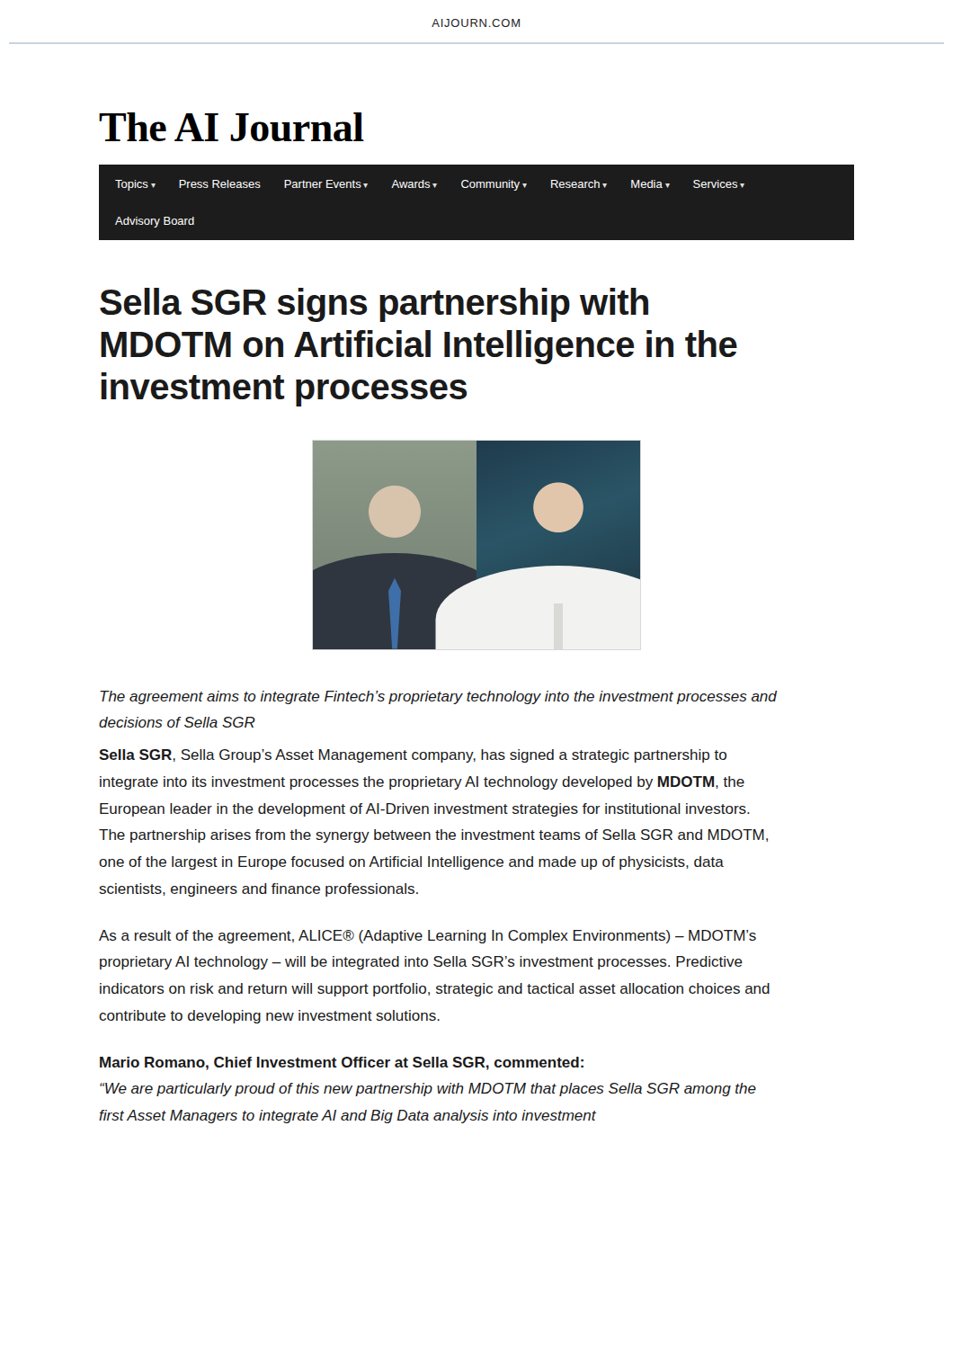AIJOURN.COM
The AI Journal
Topics
Press Releases
Partner Events
Awards
Community
Research
Media
Services
Advisory Board
Sella SGR signs partnership with MDOTM on Artificial Intelligence in the investment processes
The agreement aims to integrate Fintech’s proprietary technology into the investment processes and decisions of Sella SGR
Sella SGR, Sella Group’s Asset Management company, has signed a strategic partnership to integrate into its investment processes the proprietary AI technology developed by MDOTM, the European leader in the development of AI-Driven investment strategies for institutional investors.
The partnership arises from the synergy between the investment teams of Sella SGR and MDOTM, one of the largest in Europe focused on Artificial Intelligence and made up of physicists, data scientists, engineers and finance professionals.
As a result of the agreement, ALICE® (Adaptive Learning In Complex Environments) – MDOTM’s proprietary AI technology – will be integrated into Sella SGR’s investment processes. Predictive indicators on risk and return will support portfolio, strategic and tactical asset allocation choices and contribute to developing new investment solutions.
Mario Romano, Chief Investment Officer at Sella SGR, commented:
“We are particularly proud of this new partnership with MDOTM that places Sella SGR among the first Asset Managers to integrate AI and Big Data analysis into investment